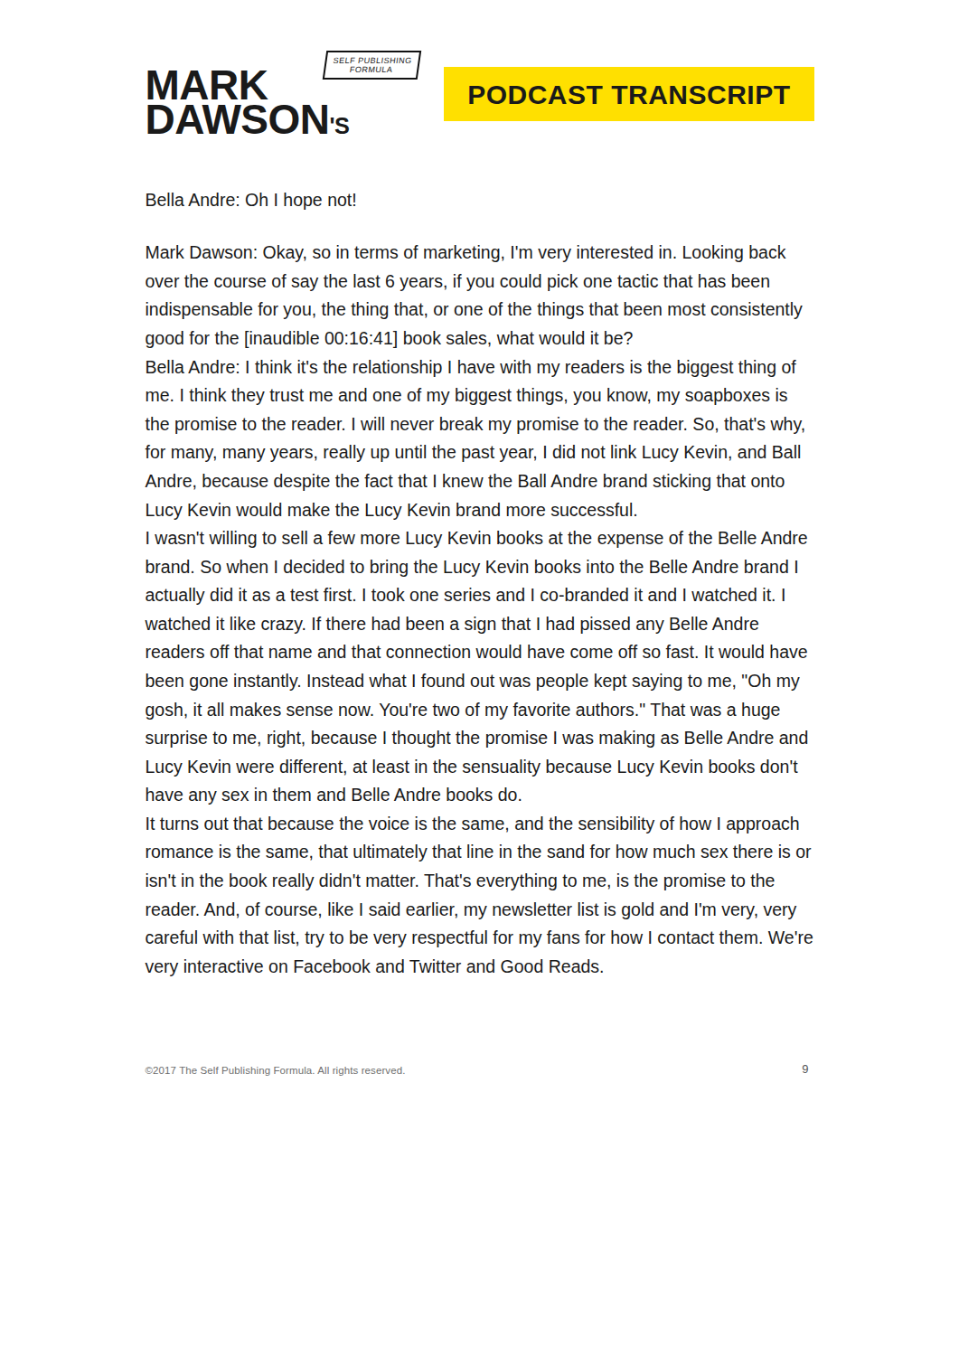Mark Dawson Self Publishing Formula
Podcast Transcript
Bella Andre: Oh I hope not!
Mark Dawson: Okay, so in terms of marketing, I'm very interested in. Looking back over the course of say the last 6 years, if you could pick one tactic that has been indispensable for you, the thing that, or one of the things that been most consistently good for the [inaudible 00:16:41] book sales, what would it be?
Bella Andre: I think it's the relationship I have with my readers is the biggest thing of me. I think they trust me and one of my biggest things, you know, my soapboxes is the promise to the reader. I will never break my promise to the reader. So, that's why, for many, many years, really up until the past year, I did not link Lucy Kevin, and Ball Andre, because despite the fact that I knew the Ball Andre brand sticking that onto Lucy Kevin would make the Lucy Kevin brand more successful.
I wasn't willing to sell a few more Lucy Kevin books at the expense of the Belle Andre brand. So when I decided to bring the Lucy Kevin books into the Belle Andre brand I actually did it as a test first. I took one series and I co-branded it and I watched it. I watched it like crazy. If there had been a sign that I had pissed any Belle Andre readers off that name and that connection would have come off so fast. It would have been gone instantly. Instead what I found out was people kept saying to me, "Oh my gosh, it all makes sense now. You're two of my favorite authors." That was a huge surprise to me, right, because I thought the promise I was making as Belle Andre and Lucy Kevin were different, at least in the sensuality because Lucy Kevin books don't have any sex in them and Belle Andre books do.
It turns out that because the voice is the same, and the sensibility of how I approach romance is the same, that ultimately that line in the sand for how much sex there is or isn't in the book really didn't matter. That's everything to me, is the promise to the reader. And, of course, like I said earlier, my newsletter list is gold and I'm very, very careful with that list, try to be very respectful for my fans for how I contact them. We're very interactive on Facebook and Twitter and Good Reads.
©2017 The Self Publishing Formula. All rights reserved.
9